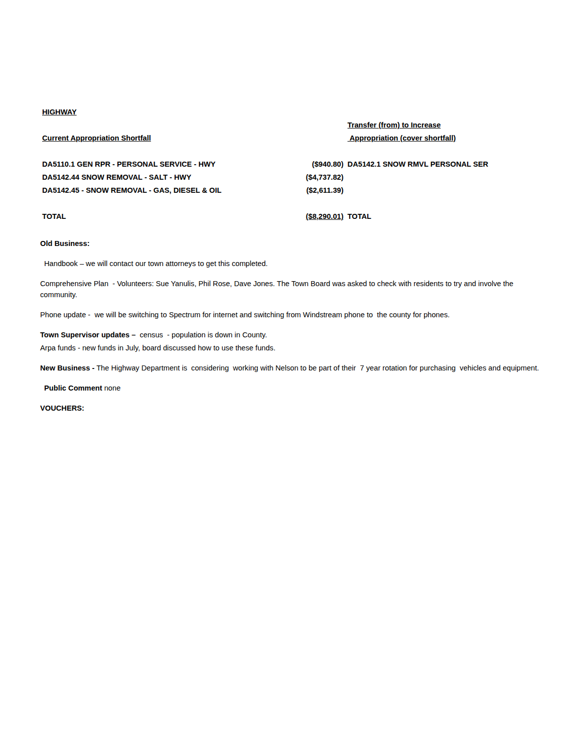| HIGHWAY | | |
| | | Transfer (from) to Increase |
| Current Appropriation Shortfall | | Appropriation (cover shortfall) |
| DA5110.1 GEN RPR - PERSONAL SERVICE - HWY | ($940.80) | DA5142.1 SNOW RMVL PERSONAL SER |
| DA5142.44 SNOW REMOVAL - SALT - HWY | ($4,737.82) | |
| DA5142.45 - SNOW REMOVAL - GAS, DIESEL & OIL | ($2,611.39) | |
| TOTAL | ($8,290.01) | TOTAL |
Old Business:
Handbook – we will contact our town attorneys to get this completed.
Comprehensive Plan - Volunteers: Sue Yanulis, Phil Rose, Dave Jones. The Town Board was asked to check with residents to try and involve the community.
Phone update - we will be switching to Spectrum for internet and switching from Windstream phone to the county for phones.
Town Supervisor updates – census - population is down in County.
Arpa funds - new funds in July, board discussed how to use these funds.
New Business - The Highway Department is considering working with Nelson to be part of their 7 year rotation for purchasing vehicles and equipment.
Public Comment none
VOUCHERS: